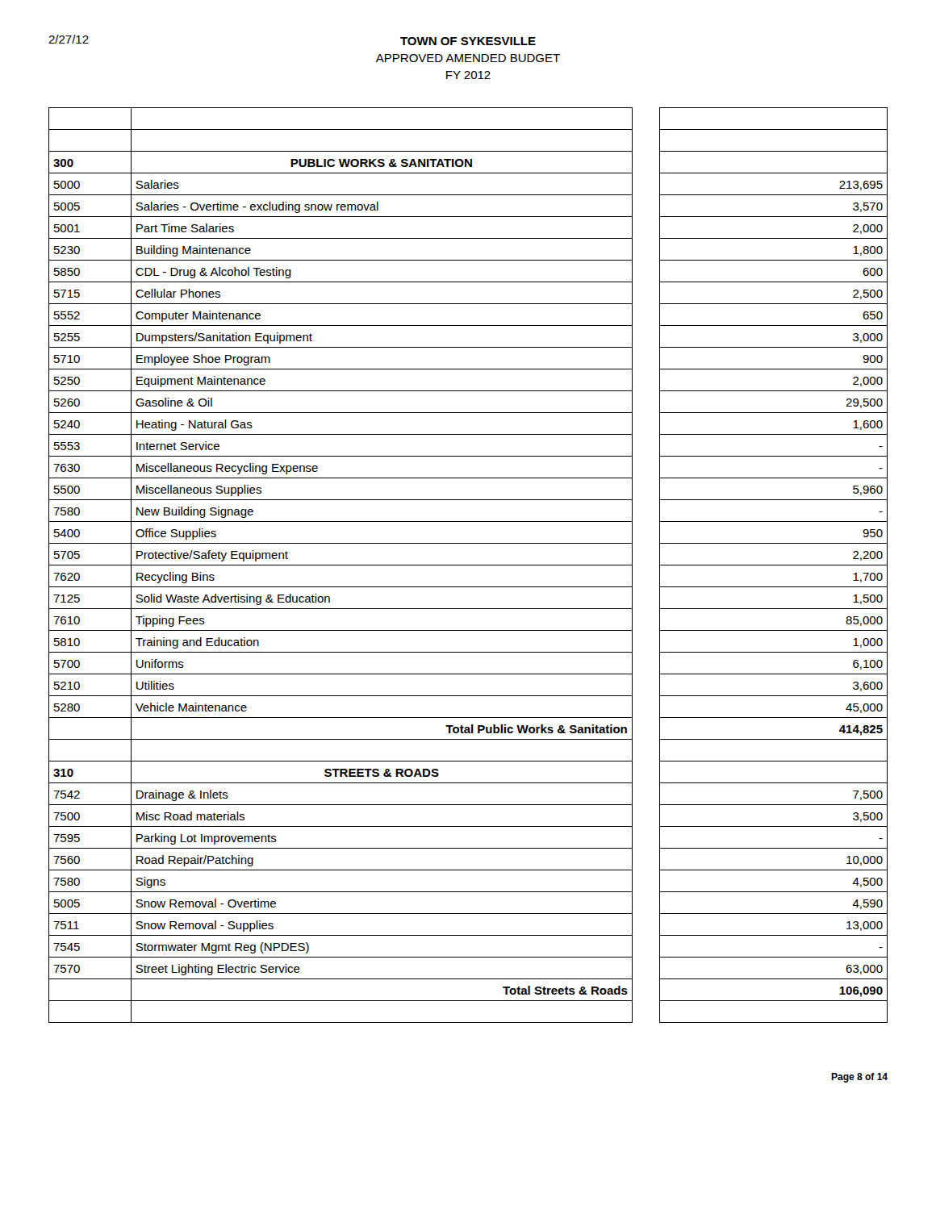2/27/12
TOWN OF SYKESVILLE
APPROVED AMENDED BUDGET
FY 2012
| 300 | PUBLIC WORKS & SANITATION | | |
| 5000 | Salaries | | 213,695 |
| 5005 | Salaries - Overtime - excluding snow removal | | 3,570 |
| 5001 | Part Time Salaries | | 2,000 |
| 5230 | Building Maintenance | | 1,800 |
| 5850 | CDL - Drug & Alcohol Testing | | 600 |
| 5715 | Cellular Phones | | 2,500 |
| 5552 | Computer Maintenance | | 650 |
| 5255 | Dumpsters/Sanitation Equipment | | 3,000 |
| 5710 | Employee Shoe Program | | 900 |
| 5250 | Equipment Maintenance | | 2,000 |
| 5260 | Gasoline & Oil | | 29,500 |
| 5240 | Heating - Natural Gas | | 1,600 |
| 5553 | Internet Service | | - |
| 7630 | Miscellaneous Recycling Expense | | - |
| 5500 | Miscellaneous Supplies | | 5,960 |
| 7580 | New Building Signage | | - |
| 5400 | Office Supplies | | 950 |
| 5705 | Protective/Safety Equipment | | 2,200 |
| 7620 | Recycling Bins | | 1,700 |
| 7125 | Solid Waste Advertising & Education | | 1,500 |
| 7610 | Tipping Fees | | 85,000 |
| 5810 | Training and Education | | 1,000 |
| 5700 | Uniforms | | 6,100 |
| 5210 | Utilities | | 3,600 |
| 5280 | Vehicle Maintenance | | 45,000 |
| | Total Public Works & Sanitation | | 414,825 |
| 310 | STREETS & ROADS | | |
| 7542 | Drainage & Inlets | | 7,500 |
| 7500 | Misc Road materials | | 3,500 |
| 7595 | Parking Lot Improvements | | - |
| 7560 | Road Repair/Patching | | 10,000 |
| 7580 | Signs | | 4,500 |
| 5005 | Snow Removal - Overtime | | 4,590 |
| 7511 | Snow Removal - Supplies | | 13,000 |
| 7545 | Stormwater Mgmt Reg (NPDES) | | - |
| 7570 | Street Lighting Electric Service | | 63,000 |
| | Total Streets & Roads | | 106,090 |
Page 8 of 14